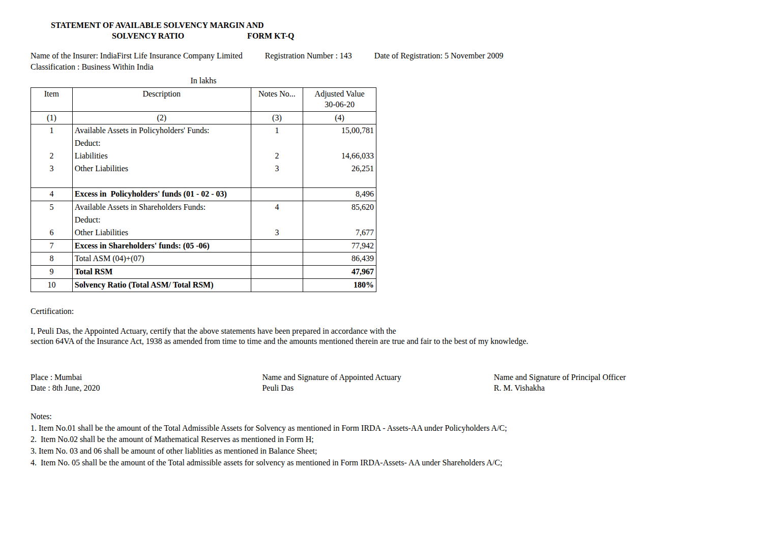STATEMENT OF AVAILABLE SOLVENCY MARGIN AND
SOLVENCY RATIO FORM KT-Q
Name of the Insurer: IndiaFirst Life Insurance Company Limited Registration Number : 143 Date of Registration: 5 November 2009
Classification : Business Within India
In lakhs
| Item | Description | Notes No... | Adjusted Value 30-06-20 |
| --- | --- | --- | --- |
| (1) | (2) | (3) | (4) |
| 1 | Available Assets in Policyholders' Funds: | 1 | 15,00,781 |
| | Deduct: | | |
| 2 | Liabilities | 2 | 14,66,033 |
| 3 | Other Liabilities | 3 | 26,251 |
| 4 | Excess in Policyholders' funds (01 - 02 - 03) | | 8,496 |
| 5 | Available Assets in Shareholders Funds: | 4 | 85,620 |
| | Deduct: | | |
| 6 | Other Liabilities | 3 | 7,677 |
| 7 | Excess in Shareholders' funds: (05 -06) | | 77,942 |
| 8 | Total ASM (04)+(07) | | 86,439 |
| 9 | Total RSM | | 47,967 |
| 10 | Solvency Ratio (Total ASM/ Total RSM) | | 180% |
Certification:
I, Peuli Das, the Appointed Actuary, certify that the above statements have been prepared in accordance with the
section 64VA of the Insurance Act, 1938 as amended from time to time and the amounts mentioned therein are true and fair to the best of my knowledge.
| Place : Mumbai | Name and Signature of Appointed Actuary | Name and Signature of Principal Officer |
| Date : 8th June, 2020 | Peuli Das | R. M. Vishakha |
Notes:
1. Item No.01 shall be the amount of the Total Admissible Assets for Solvency as mentioned in Form IRDA - Assets-AA under Policyholders A/C;
2. Item No.02 shall be the amount of Mathematical Reserves as mentioned in Form H;
3. Item No. 03 and 06 shall be amount of other liablities as mentioned in Balance Sheet;
4. Item No. 05 shall be the amount of the Total admissible assets for solvency as mentioned in Form IRDA-Assets- AA under Shareholders A/C;